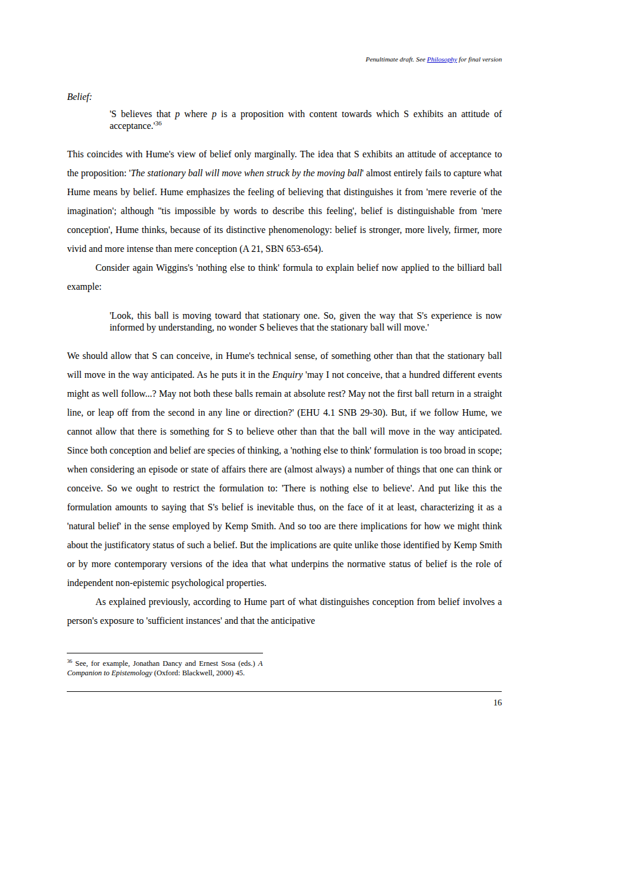Penultimate draft. See Philosophy for final version
Belief:
'S believes that p where p is a proposition with content towards which S exhibits an attitude of acceptance.'36
This coincides with Hume's view of belief only marginally. The idea that S exhibits an attitude of acceptance to the proposition: 'The stationary ball will move when struck by the moving ball' almost entirely fails to capture what Hume means by belief. Hume emphasizes the feeling of believing that distinguishes it from 'mere reverie of the imagination'; although ''tis impossible by words to describe this feeling', belief is distinguishable from 'mere conception', Hume thinks, because of its distinctive phenomenology: belief is stronger, more lively, firmer, more vivid and more intense than mere conception (A 21, SBN 653-654).
Consider again Wiggins's 'nothing else to think' formula to explain belief now applied to the billiard ball example:
'Look, this ball is moving toward that stationary one. So, given the way that S's experience is now informed by understanding, no wonder S believes that the stationary ball will move.'
We should allow that S can conceive, in Hume's technical sense, of something other than that the stationary ball will move in the way anticipated. As he puts it in the Enquiry 'may I not conceive, that a hundred different events might as well follow...? May not both these balls remain at absolute rest? May not the first ball return in a straight line, or leap off from the second in any line or direction?' (EHU 4.1 SNB 29-30). But, if we follow Hume, we cannot allow that there is something for S to believe other than that the ball will move in the way anticipated. Since both conception and belief are species of thinking, a 'nothing else to think' formulation is too broad in scope; when considering an episode or state of affairs there are (almost always) a number of things that one can think or conceive. So we ought to restrict the formulation to: 'There is nothing else to believe'. And put like this the formulation amounts to saying that S's belief is inevitable thus, on the face of it at least, characterizing it as a 'natural belief' in the sense employed by Kemp Smith. And so too are there implications for how we might think about the justificatory status of such a belief. But the implications are quite unlike those identified by Kemp Smith or by more contemporary versions of the idea that what underpins the normative status of belief is the role of independent non-epistemic psychological properties.
As explained previously, according to Hume part of what distinguishes conception from belief involves a person's exposure to 'sufficient instances' and that the anticipative
36 See, for example, Jonathan Dancy and Ernest Sosa (eds.) A Companion to Epistemology (Oxford: Blackwell, 2000) 45.
16